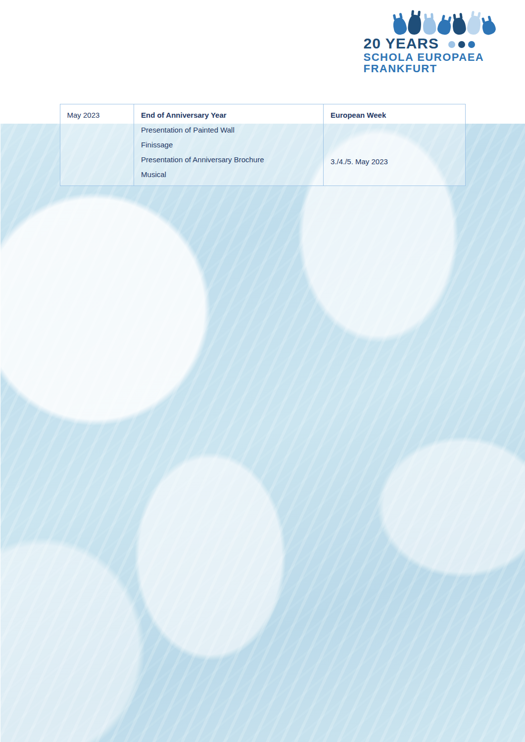20 YEARS
SCHOLA EUROPAEA
FRANKFURT
| May 2023 | End of Anniversary Year Presentation of Painted Wall Finissage Presentation of Anniversary Brochure Musical | European Week 3./4./5. May 2023 |